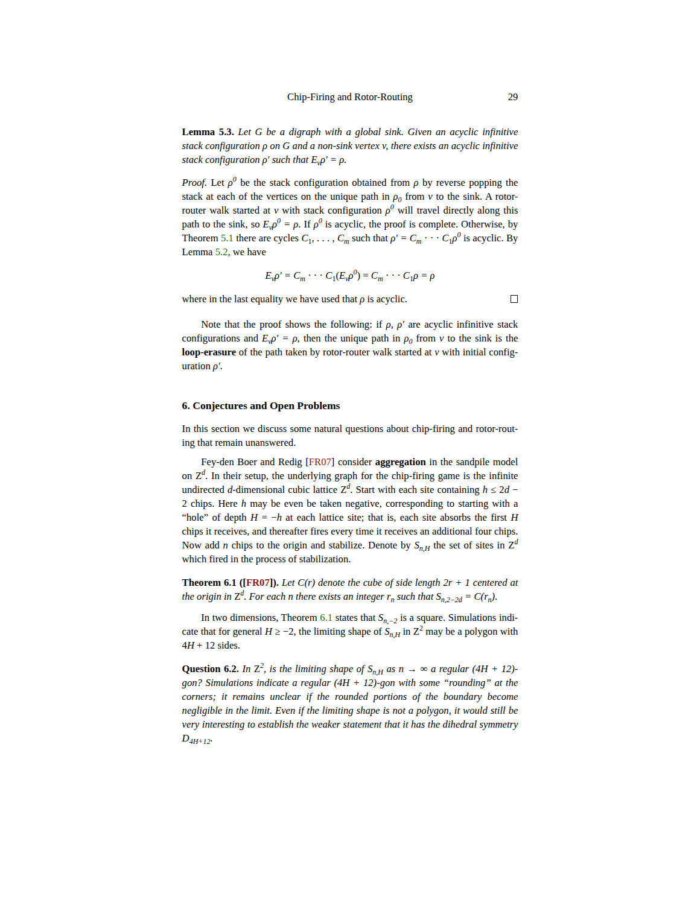Chip-Firing and Rotor-Routing 29
Lemma 5.3. Let G be a digraph with a global sink. Given an acyclic infinitive stack configuration ρ on G and a non-sink vertex v, there exists an acyclic infinitive stack configuration ρ′ such that Evρ′ = ρ.
Proof. Let ρ0 be the stack configuration obtained from ρ by reverse popping the stack at each of the vertices on the unique path in ρ0 from v to the sink. A rotor-router walk started at v with stack configuration ρ0 will travel directly along this path to the sink, so Evρ0 = ρ. If ρ0 is acyclic, the proof is complete. Otherwise, by Theorem 5.1 there are cycles C1, . . . , Cm such that ρ′ = Cm · · · C1ρ0 is acyclic. By Lemma 5.2, we have
Evρ′ = Cm · · · C1(Evρ0) = Cm · · · C1ρ = ρ
where in the last equality we have used that ρ is acyclic.
Note that the proof shows the following: if ρ, ρ′ are acyclic infinitive stack configurations and Evρ′ = ρ, then the unique path in ρ0 from v to the sink is the loop-erasure of the path taken by rotor-router walk started at v with initial configuration ρ′.
6. Conjectures and Open Problems
In this section we discuss some natural questions about chip-firing and rotor-routing that remain unanswered.
Fey-den Boer and Redig [FR07] consider aggregation in the sandpile model on Zd. In their setup, the underlying graph for the chip-firing game is the infinite undirected d-dimensional cubic lattice Zd. Start with each site containing h ≤ 2d − 2 chips. Here h may be even be taken negative, corresponding to starting with a “hole” of depth H = −h at each lattice site; that is, each site absorbs the first H chips it receives, and thereafter fires every time it receives an additional four chips. Now add n chips to the origin and stabilize. Denote by Sn,H the set of sites in Zd which fired in the process of stabilization.
Theorem 6.1 ([FR07]). Let C(r) denote the cube of side length 2r + 1 centered at the origin in Zd. For each n there exists an integer rn such that Sn,2−2d = C(rn).
In two dimensions, Theorem 6.1 states that Sn,−2 is a square. Simulations indicate that for general H ≥ −2, the limiting shape of Sn,H in Z2 may be a polygon with 4H + 12 sides.
Question 6.2. In Z2, is the limiting shape of Sn,H as n → ∞ a regular (4H + 12)-gon? Simulations indicate a regular (4H + 12)-gon with some “rounding” at the corners; it remains unclear if the rounded portions of the boundary become negligible in the limit. Even if the limiting shape is not a polygon, it would still be very interesting to establish the weaker statement that it has the dihedral symmetry D4H+12.